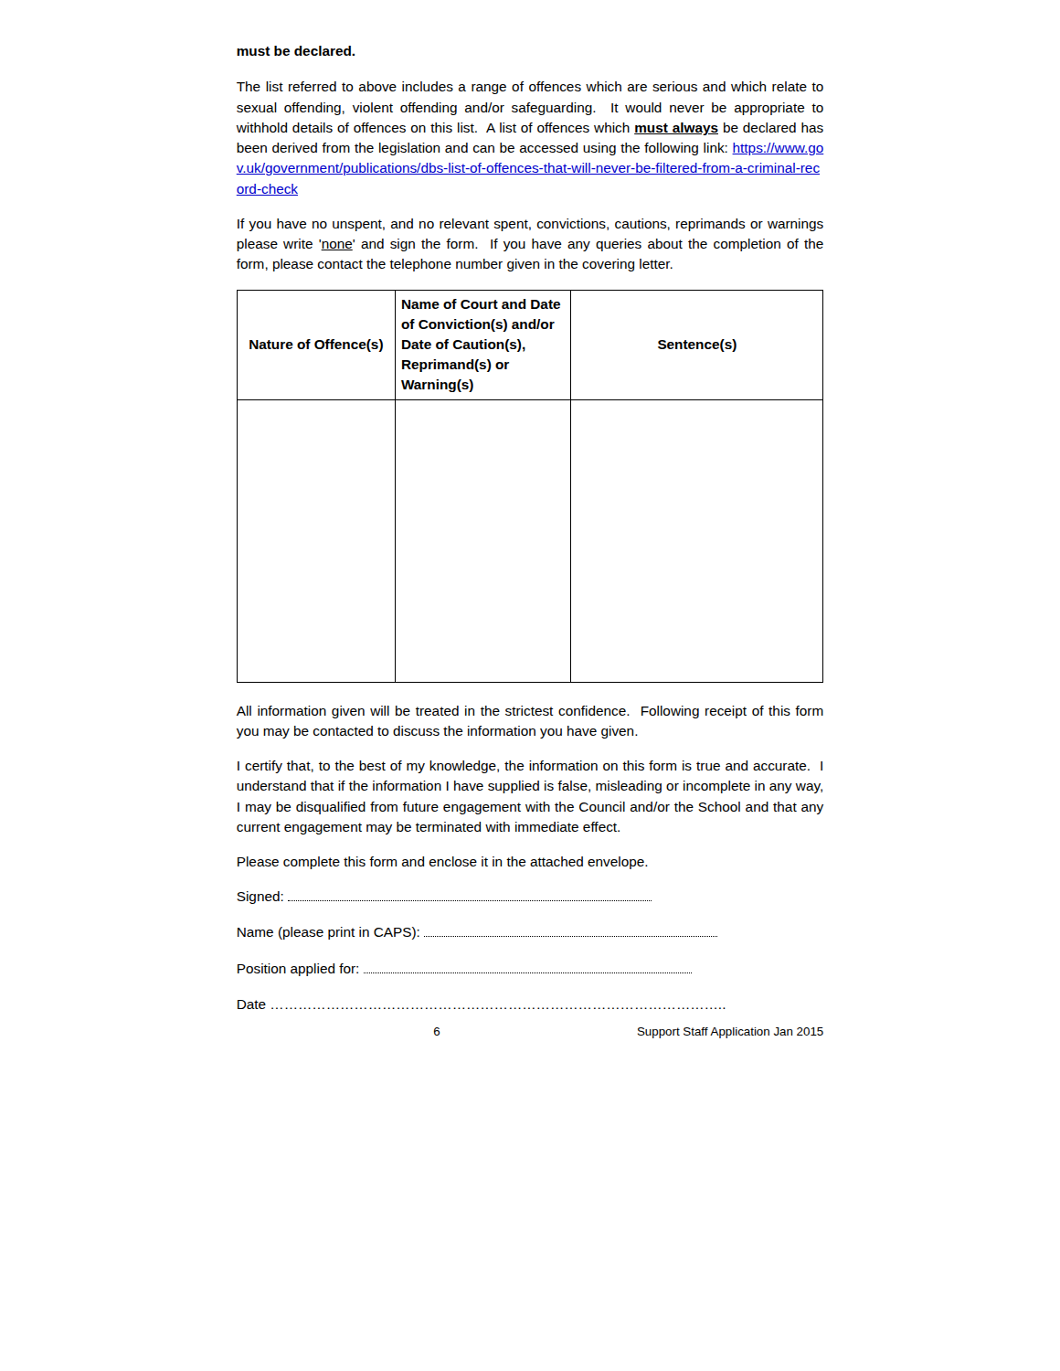must be declared.
The list referred to above includes a range of offences which are serious and which relate to sexual offending, violent offending and/or safeguarding. It would never be appropriate to withhold details of offences on this list. A list of offences which must always be declared has been derived from the legislation and can be accessed using the following link: https://www.gov.uk/government/publications/dbs-list-of-offences-that-will-never-be-filtered-from-a-criminal-record-check
If you have no unspent, and no relevant spent, convictions, cautions, reprimands or warnings please write 'none' and sign the form. If you have any queries about the completion of the form, please contact the telephone number given in the covering letter.
| Nature of Offence(s) | Name of Court and Date of Conviction(s) and/or Date of Caution(s), Reprimand(s) or Warning(s) | Sentence(s) |
| --- | --- | --- |
All information given will be treated in the strictest confidence. Following receipt of this form you may be contacted to discuss the information you have given.
I certify that, to the best of my knowledge, the information on this form is true and accurate. I understand that if the information I have supplied is false, misleading or incomplete in any way, I may be disqualified from future engagement with the Council and/or the School and that any current engagement may be terminated with immediate effect.
Please complete this form and enclose it in the attached envelope.
Signed:
Name (please print in CAPS):
Position applied for:
Date ……………………………………………………………………………………..
6
Support Staff Application Jan 2015